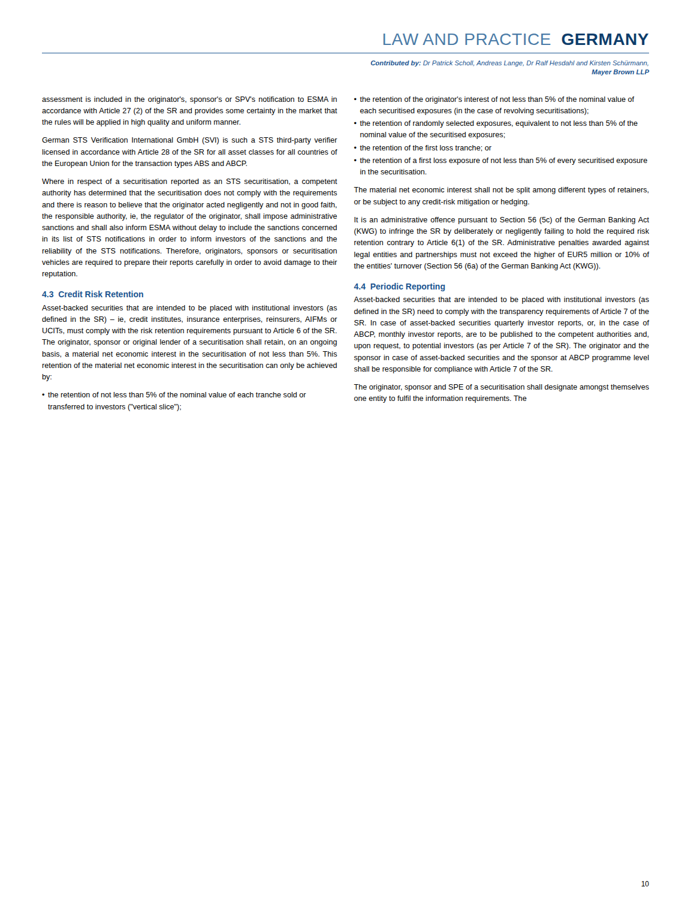LAW AND PRACTICE GERMANY
Contributed by: Dr Patrick Scholl, Andreas Lange, Dr Ralf Hesdahl and Kirsten Schürmann,
Mayer Brown LLP
assessment is included in the originator's, sponsor's or SPV's notification to ESMA in accordance with Article 27 (2) of the SR and provides some certainty in the market that the rules will be applied in high quality and uniform manner.
German STS Verification International GmbH (SVI) is such a STS third-party verifier licensed in accordance with Article 28 of the SR for all asset classes for all countries of the European Union for the transaction types ABS and ABCP.
Where in respect of a securitisation reported as an STS securitisation, a competent authority has determined that the securitisation does not comply with the requirements and there is reason to believe that the originator acted negligently and not in good faith, the responsible authority, ie, the regulator of the originator, shall impose administrative sanctions and shall also inform ESMA without delay to include the sanctions concerned in its list of STS notifications in order to inform investors of the sanctions and the reliability of the STS notifications. Therefore, originators, sponsors or securitisation vehicles are required to prepare their reports carefully in order to avoid damage to their reputation.
4.3 Credit Risk Retention
Asset-backed securities that are intended to be placed with institutional investors (as defined in the SR) – ie, credit institutes, insurance enterprises, reinsurers, AIFMs or UCITs, must comply with the risk retention requirements pursuant to Article 6 of the SR. The originator, sponsor or original lender of a securitisation shall retain, on an ongoing basis, a material net economic interest in the securitisation of not less than 5%. This retention of the material net economic interest in the securitisation can only be achieved by:
the retention of not less than 5% of the nominal value of each tranche sold or transferred to investors ("vertical slice");
the retention of the originator's interest of not less than 5% of the nominal value of each securitised exposures (in the case of revolving securitisations);
the retention of randomly selected exposures, equivalent to not less than 5% of the nominal value of the securitised exposures;
the retention of the first loss tranche; or
the retention of a first loss exposure of not less than 5% of every securitised exposure in the securitisation.
The material net economic interest shall not be split among different types of retainers, or be subject to any credit-risk mitigation or hedging.
It is an administrative offence pursuant to Section 56 (5c) of the German Banking Act (KWG) to infringe the SR by deliberately or negligently failing to hold the required risk retention contrary to Article 6(1) of the SR. Administrative penalties awarded against legal entities and partnerships must not exceed the higher of EUR5 million or 10% of the entities' turnover (Section 56 (6a) of the German Banking Act (KWG)).
4.4 Periodic Reporting
Asset-backed securities that are intended to be placed with institutional investors (as defined in the SR) need to comply with the transparency requirements of Article 7 of the SR. In case of asset-backed securities quarterly investor reports, or, in the case of ABCP, monthly investor reports, are to be published to the competent authorities and, upon request, to potential investors (as per Article 7 of the SR). The originator and the sponsor in case of asset-backed securities and the sponsor at ABCP programme level shall be responsible for compliance with Article 7 of the SR.
The originator, sponsor and SPE of a securitisation shall designate amongst themselves one entity to fulfil the information requirements. The
10